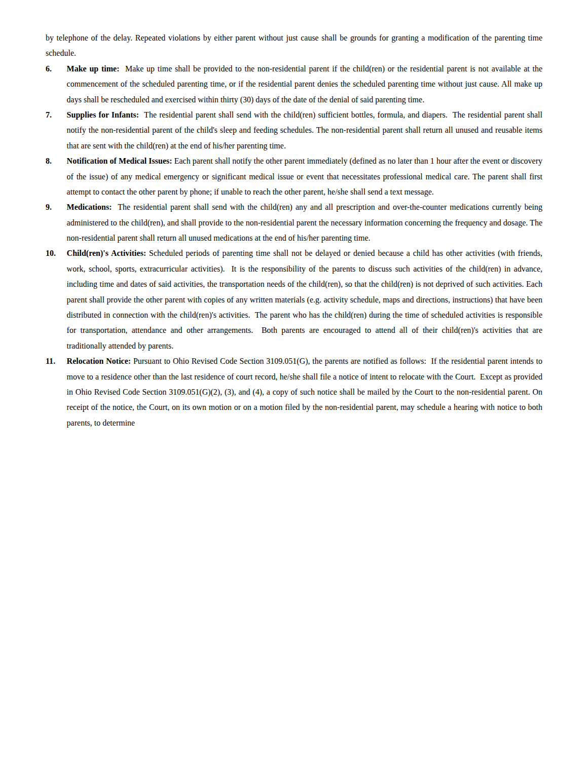by telephone of the delay. Repeated violations by either parent without just cause shall be grounds for granting a modification of the parenting time schedule.
Make up time: Make up time shall be provided to the non-residential parent if the child(ren) or the residential parent is not available at the commencement of the scheduled parenting time, or if the residential parent denies the scheduled parenting time without just cause. All make up days shall be rescheduled and exercised within thirty (30) days of the date of the denial of said parenting time.
Supplies for Infants: The residential parent shall send with the child(ren) sufficient bottles, formula, and diapers. The residential parent shall notify the non-residential parent of the child's sleep and feeding schedules. The non-residential parent shall return all unused and reusable items that are sent with the child(ren) at the end of his/her parenting time.
Notification of Medical Issues: Each parent shall notify the other parent immediately (defined as no later than 1 hour after the event or discovery of the issue) of any medical emergency or significant medical issue or event that necessitates professional medical care. The parent shall first attempt to contact the other parent by phone; if unable to reach the other parent, he/she shall send a text message.
Medications: The residential parent shall send with the child(ren) any and all prescription and over-the-counter medications currently being administered to the child(ren), and shall provide to the non-residential parent the necessary information concerning the frequency and dosage. The non-residential parent shall return all unused medications at the end of his/her parenting time.
Child(ren)'s Activities: Scheduled periods of parenting time shall not be delayed or denied because a child has other activities (with friends, work, school, sports, extracurricular activities). It is the responsibility of the parents to discuss such activities of the child(ren) in advance, including time and dates of said activities, the transportation needs of the child(ren), so that the child(ren) is not deprived of such activities. Each parent shall provide the other parent with copies of any written materials (e.g. activity schedule, maps and directions, instructions) that have been distributed in connection with the child(ren)'s activities. The parent who has the child(ren) during the time of scheduled activities is responsible for transportation, attendance and other arrangements. Both parents are encouraged to attend all of their child(ren)'s activities that are traditionally attended by parents.
Relocation Notice: Pursuant to Ohio Revised Code Section 3109.051(G), the parents are notified as follows: If the residential parent intends to move to a residence other than the last residence of court record, he/she shall file a notice of intent to relocate with the Court. Except as provided in Ohio Revised Code Section 3109.051(G)(2), (3), and (4), a copy of such notice shall be mailed by the Court to the non-residential parent. On receipt of the notice, the Court, on its own motion or on a motion filed by the non-residential parent, may schedule a hearing with notice to both parents, to determine